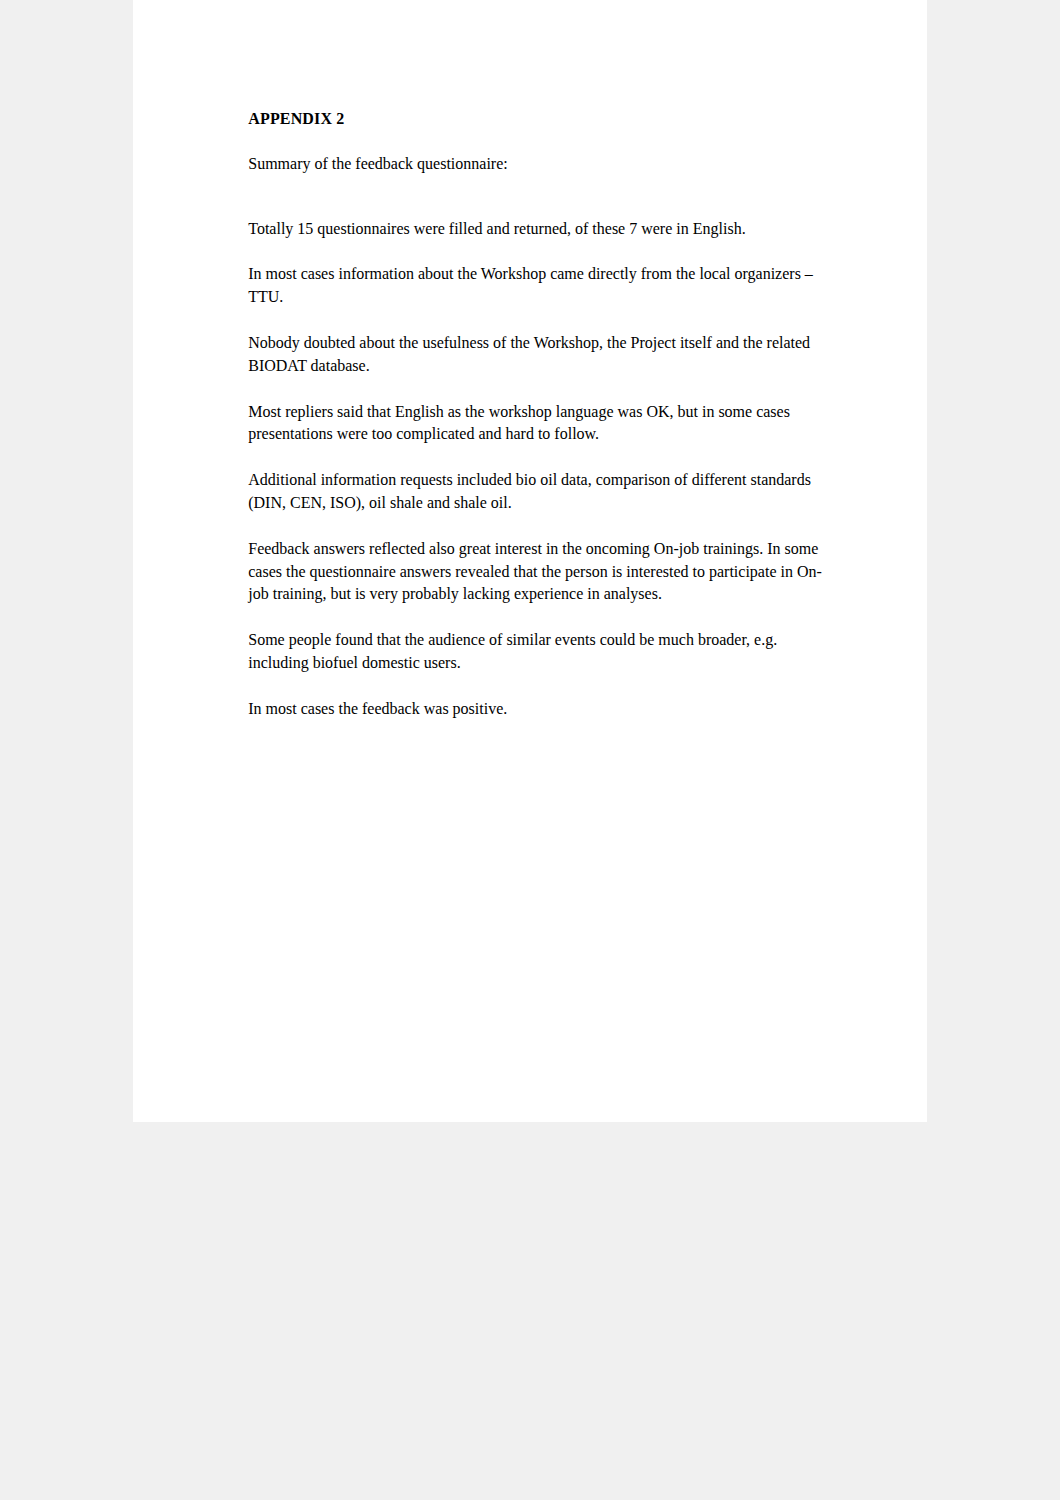APPENDIX 2
Summary of the feedback questionnaire:
Totally 15 questionnaires were filled and returned, of these 7 were in English.
In most cases information about the Workshop came directly from the local organizers – TTU.
Nobody doubted about the usefulness of the Workshop, the Project itself and the related BIODAT database.
Most repliers said that English as the workshop language was OK, but in some cases presentations were too complicated and hard to follow.
Additional information requests included bio oil data, comparison of different standards (DIN, CEN, ISO), oil shale and shale oil.
Feedback answers reflected also great interest in the oncoming On-job trainings. In some cases the questionnaire answers revealed that the person is interested to participate in On-job training, but is very probably lacking experience in analyses.
Some people found that the audience of similar events could be much broader, e.g. including biofuel domestic users.
In most cases the feedback was positive.